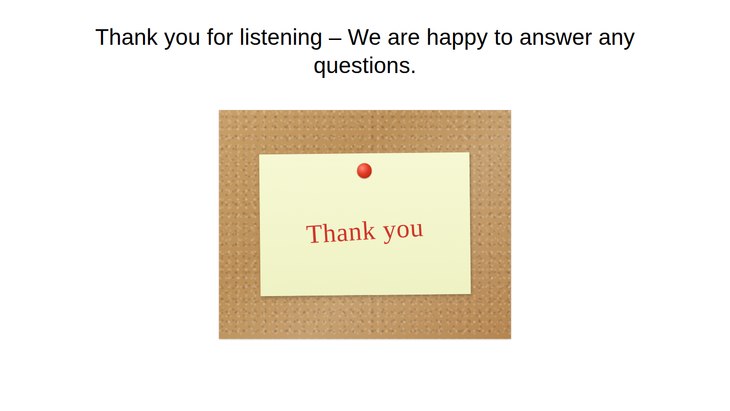Thank you for listening – We are happy to answer any questions.
Thank you